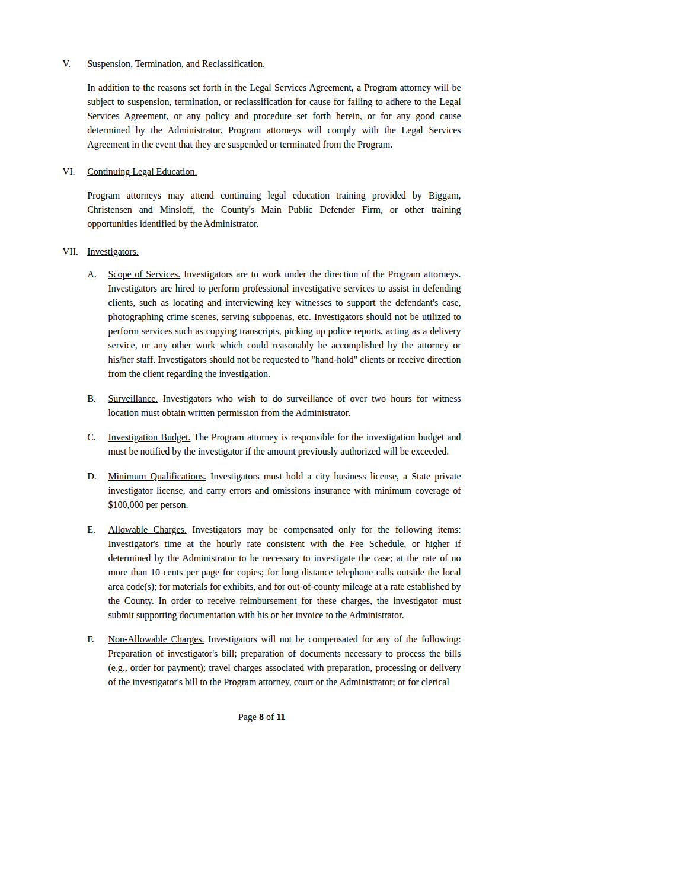V. Suspension, Termination, and Reclassification.
In addition to the reasons set forth in the Legal Services Agreement, a Program attorney will be subject to suspension, termination, or reclassification for cause for failing to adhere to the Legal Services Agreement, or any policy and procedure set forth herein, or for any good cause determined by the Administrator. Program attorneys will comply with the Legal Services Agreement in the event that they are suspended or terminated from the Program.
VI. Continuing Legal Education.
Program attorneys may attend continuing legal education training provided by Biggam, Christensen and Minsloff, the County's Main Public Defender Firm, or other training opportunities identified by the Administrator.
VII. Investigators.
A. Scope of Services. Investigators are to work under the direction of the Program attorneys. Investigators are hired to perform professional investigative services to assist in defending clients, such as locating and interviewing key witnesses to support the defendant's case, photographing crime scenes, serving subpoenas, etc. Investigators should not be utilized to perform services such as copying transcripts, picking up police reports, acting as a delivery service, or any other work which could reasonably be accomplished by the attorney or his/her staff. Investigators should not be requested to "hand-hold" clients or receive direction from the client regarding the investigation.
B. Surveillance. Investigators who wish to do surveillance of over two hours for witness location must obtain written permission from the Administrator.
C. Investigation Budget. The Program attorney is responsible for the investigation budget and must be notified by the investigator if the amount previously authorized will be exceeded.
D. Minimum Qualifications. Investigators must hold a city business license, a State private investigator license, and carry errors and omissions insurance with minimum coverage of $100,000 per person.
E. Allowable Charges. Investigators may be compensated only for the following items: Investigator's time at the hourly rate consistent with the Fee Schedule, or higher if determined by the Administrator to be necessary to investigate the case; at the rate of no more than 10 cents per page for copies; for long distance telephone calls outside the local area code(s); for materials for exhibits, and for out-of-county mileage at a rate established by the County. In order to receive reimbursement for these charges, the investigator must submit supporting documentation with his or her invoice to the Administrator.
F. Non-Allowable Charges. Investigators will not be compensated for any of the following: Preparation of investigator's bill; preparation of documents necessary to process the bills (e.g., order for payment); travel charges associated with preparation, processing or delivery of the investigator's bill to the Program attorney, court or the Administrator; or for clerical
Page 8 of 11